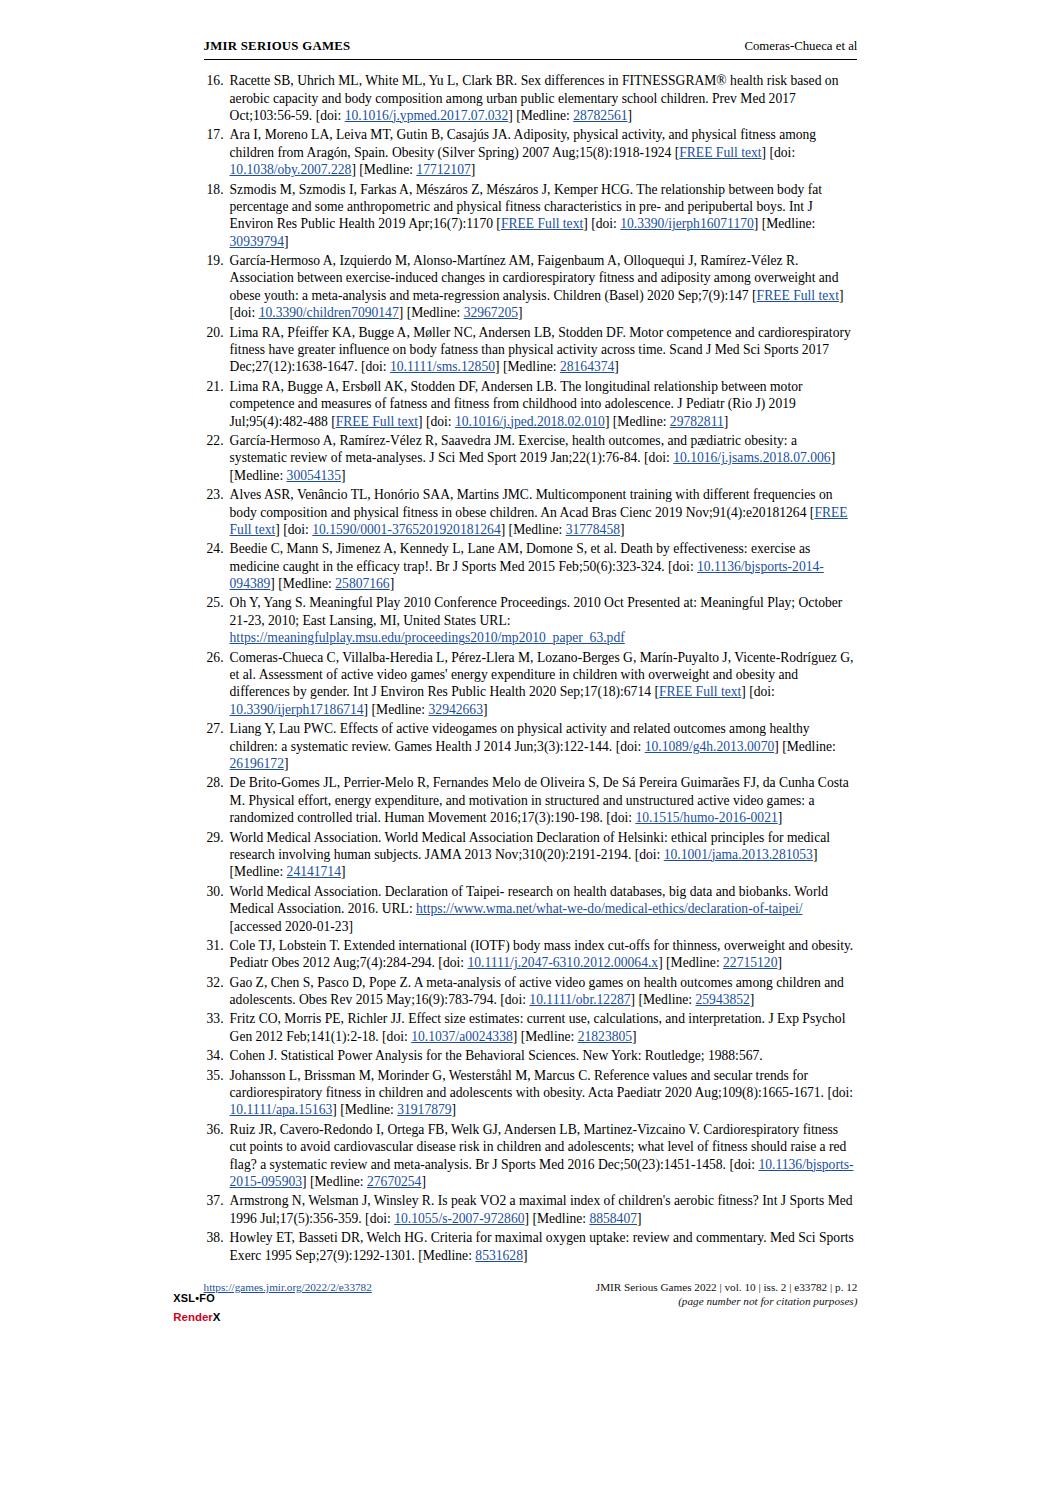JMIR SERIOUS GAMES
Comeras-Chueca et al
16. Racette SB, Uhrich ML, White ML, Yu L, Clark BR. Sex differences in FITNESSGRAM® health risk based on aerobic capacity and body composition among urban public elementary school children. Prev Med 2017 Oct;103:56-59. [doi: 10.1016/j.ypmed.2017.07.032] [Medline: 28782561]
17. Ara I, Moreno LA, Leiva MT, Gutin B, Casajús JA. Adiposity, physical activity, and physical fitness among children from Aragón, Spain. Obesity (Silver Spring) 2007 Aug;15(8):1918-1924 [FREE Full text] [doi: 10.1038/oby.2007.228] [Medline: 17712107]
18. Szmodis M, Szmodis I, Farkas A, Mészáros Z, Mészáros J, Kemper HCG. The relationship between body fat percentage and some anthropometric and physical fitness characteristics in pre- and peripubertal boys. Int J Environ Res Public Health 2019 Apr;16(7):1170 [FREE Full text] [doi: 10.3390/ijerph16071170] [Medline: 30939794]
19. García-Hermoso A, Izquierdo M, Alonso-Martínez AM, Faigenbaum A, Olloquequi J, Ramírez-Vélez R. Association between exercise-induced changes in cardiorespiratory fitness and adiposity among overweight and obese youth: a meta-analysis and meta-regression analysis. Children (Basel) 2020 Sep;7(9):147 [FREE Full text] [doi: 10.3390/children7090147] [Medline: 32967205]
20. Lima RA, Pfeiffer KA, Bugge A, Møller NC, Andersen LB, Stodden DF. Motor competence and cardiorespiratory fitness have greater influence on body fatness than physical activity across time. Scand J Med Sci Sports 2017 Dec;27(12):1638-1647. [doi: 10.1111/sms.12850] [Medline: 28164374]
21. Lima RA, Bugge A, Ersbøll AK, Stodden DF, Andersen LB. The longitudinal relationship between motor competence and measures of fatness and fitness from childhood into adolescence. J Pediatr (Rio J) 2019 Jul;95(4):482-488 [FREE Full text] [doi: 10.1016/j.jped.2018.02.010] [Medline: 29782811]
22. García-Hermoso A, Ramírez-Vélez R, Saavedra JM. Exercise, health outcomes, and pædiatric obesity: a systematic review of meta-analyses. J Sci Med Sport 2019 Jan;22(1):76-84. [doi: 10.1016/j.jsams.2018.07.006] [Medline: 30054135]
23. Alves ASR, Venâncio TL, Honório SAA, Martins JMC. Multicomponent training with different frequencies on body composition and physical fitness in obese children. An Acad Bras Cienc 2019 Nov;91(4):e20181264 [FREE Full text] [doi: 10.1590/0001-3765201920181264] [Medline: 31778458]
24. Beedie C, Mann S, Jimenez A, Kennedy L, Lane AM, Domone S, et al. Death by effectiveness: exercise as medicine caught in the efficacy trap!. Br J Sports Med 2015 Feb;50(6):323-324. [doi: 10.1136/bjsports-2014-094389] [Medline: 25807166]
25. Oh Y, Yang S. Meaningful Play 2010 Conference Proceedings. 2010 Oct Presented at: Meaningful Play; October 21-23, 2010; East Lansing, MI, United States URL: https://meaningfulplay.msu.edu/proceedings2010/mp2010_paper_63.pdf
26. Comeras-Chueca C, Villalba-Heredia L, Pérez-Llera M, Lozano-Berges G, Marín-Puyalto J, Vicente-Rodríguez G, et al. Assessment of active video games' energy expenditure in children with overweight and obesity and differences by gender. Int J Environ Res Public Health 2020 Sep;17(18):6714 [FREE Full text] [doi: 10.3390/ijerph17186714] [Medline: 32942663]
27. Liang Y, Lau PWC. Effects of active videogames on physical activity and related outcomes among healthy children: a systematic review. Games Health J 2014 Jun;3(3):122-144. [doi: 10.1089/g4h.2013.0070] [Medline: 26196172]
28. De Brito-Gomes JL, Perrier-Melo R, Fernandes Melo de Oliveira S, De Sá Pereira Guimarães FJ, da Cunha Costa M. Physical effort, energy expenditure, and motivation in structured and unstructured active video games: a randomized controlled trial. Human Movement 2016;17(3):190-198. [doi: 10.1515/humo-2016-0021]
29. World Medical Association. World Medical Association Declaration of Helsinki: ethical principles for medical research involving human subjects. JAMA 2013 Nov;310(20):2191-2194. [doi: 10.1001/jama.2013.281053] [Medline: 24141714]
30. World Medical Association. Declaration of Taipei- research on health databases, big data and biobanks. World Medical Association. 2016. URL: https://www.wma.net/what-we-do/medical-ethics/declaration-of-taipei/ [accessed 2020-01-23]
31. Cole TJ, Lobstein T. Extended international (IOTF) body mass index cut-offs for thinness, overweight and obesity. Pediatr Obes 2012 Aug;7(4):284-294. [doi: 10.1111/j.2047-6310.2012.00064.x] [Medline: 22715120]
32. Gao Z, Chen S, Pasco D, Pope Z. A meta-analysis of active video games on health outcomes among children and adolescents. Obes Rev 2015 May;16(9):783-794. [doi: 10.1111/obr.12287] [Medline: 25943852]
33. Fritz CO, Morris PE, Richler JJ. Effect size estimates: current use, calculations, and interpretation. J Exp Psychol Gen 2012 Feb;141(1):2-18. [doi: 10.1037/a0024338] [Medline: 21823805]
34. Cohen J. Statistical Power Analysis for the Behavioral Sciences. New York: Routledge; 1988:567.
35. Johansson L, Brissman M, Morinder G, Westerståhl M, Marcus C. Reference values and secular trends for cardiorespiratory fitness in children and adolescents with obesity. Acta Paediatr 2020 Aug;109(8):1665-1671. [doi: 10.1111/apa.15163] [Medline: 31917879]
36. Ruiz JR, Cavero-Redondo I, Ortega FB, Welk GJ, Andersen LB, Martinez-Vizcaino V. Cardiorespiratory fitness cut points to avoid cardiovascular disease risk in children and adolescents; what level of fitness should raise a red flag? a systematic review and meta-analysis. Br J Sports Med 2016 Dec;50(23):1451-1458. [doi: 10.1136/bjsports-2015-095903] [Medline: 27670254]
37. Armstrong N, Welsman J, Winsley R. Is peak VO2 a maximal index of children's aerobic fitness? Int J Sports Med 1996 Jul;17(5):356-359. [doi: 10.1055/s-2007-972860] [Medline: 8858407]
38. Howley ET, Basseti DR, Welch HG. Criteria for maximal oxygen uptake: review and commentary. Med Sci Sports Exerc 1995 Sep;27(9):1292-1301. [Medline: 8531628]
https://games.jmir.org/2022/2/e33782
JMIR Serious Games 2022 | vol. 10 | iss. 2 | e33782 | p. 12
(page number not for citation purposes)
XSL•FO
Render X